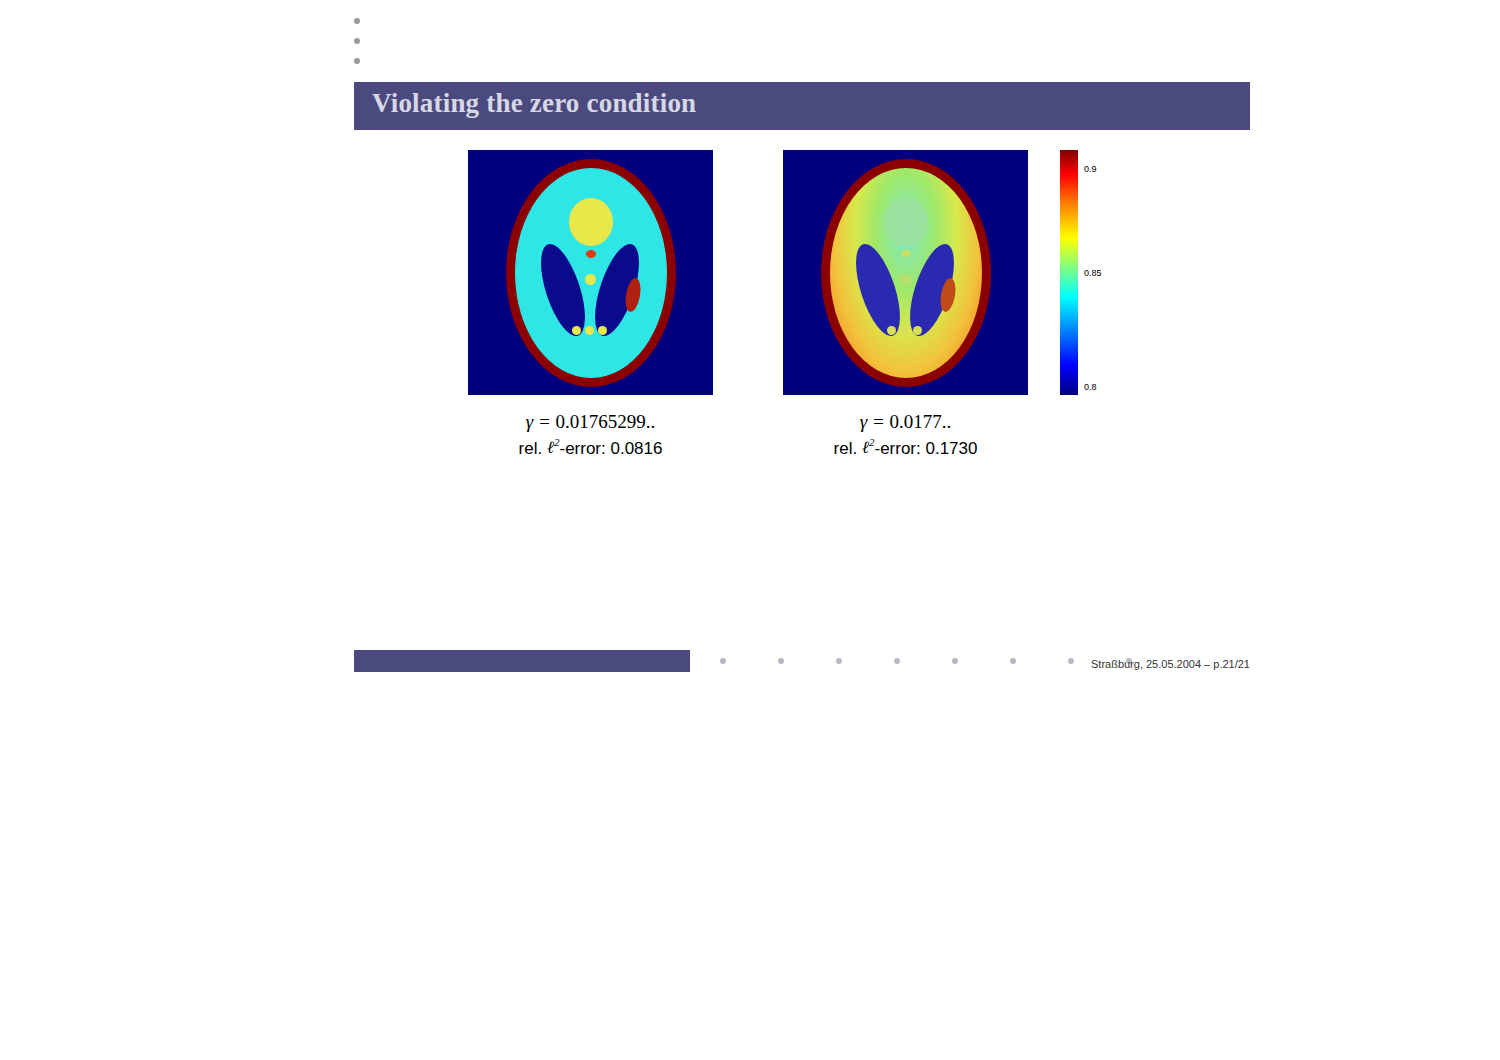Violating the zero condition
γ = 0.01765299..
rel. ℓ2-error: 0.0816
γ = 0.0177..
rel. ℓ2-error: 0.1730
0.9 0.85 0.8
Straßburg, 25.05.2004 – p.21/21